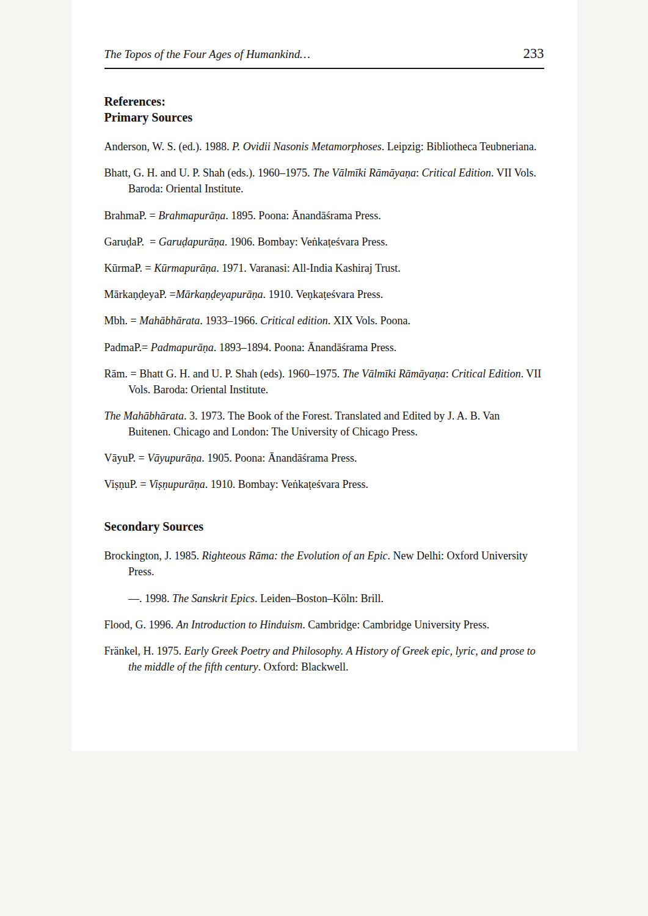The Topos of the Four Ages of Humankind… 233
References:
Primary Sources
Anderson, W. S. (ed.). 1988. P. Ovidii Nasonis Metamorphoses. Leipzig: Bibliotheca Teubneriana.
Bhatt, G. H. and U. P. Shah (eds.). 1960–1975. The Vālmīki Rāmāyaṇa: Critical Edition. VII Vols. Baroda: Oriental Institute.
BrahmaP. = Brahmapurāṇa. 1895. Poona: Ānandāśrama Press.
GaruḍaP. = Garuḍapurāṇa. 1906. Bombay: Veṅkaṭeśvara Press.
KūrmaP. = Kūrmapurāṇa. 1971. Varanasi: All-India Kashiraj Trust.
MārkaṇḍeyaP. =Mārkaṇḍeyapurāṇa. 1910. Veṇkaṭeśvara Press.
Mbh. = Mahābhārata. 1933–1966. Critical edition. XIX Vols. Poona.
PadmaP.= Padmapurāṇa. 1893–1894. Poona: Ānandāśrama Press.
Rām. = Bhatt G. H. and U. P. Shah (eds). 1960–1975. The Vālmīki Rāmāyaṇa: Critical Edition. VII Vols. Baroda: Oriental Institute.
The Mahābhārata. 3. 1973. The Book of the Forest. Translated and Edited by J. A. B. Van Buitenen. Chicago and London: The University of Chicago Press.
VāyuP. = Vāyupurāṇa. 1905. Poona: Ānandāśrama Press.
ViṣṇuP. = Viṣṇupurāṇa. 1910. Bombay: Veṅkaṭeśvara Press.
Secondary Sources
Brockington, J. 1985. Righteous Rāma: the Evolution of an Epic. New Delhi: Oxford University Press.
—. 1998. The Sanskrit Epics. Leiden–Boston–Köln: Brill.
Flood, G. 1996. An Introduction to Hinduism. Cambridge: Cambridge University Press.
Fränkel, H. 1975. Early Greek Poetry and Philosophy. A History of Greek epic, lyric, and prose to the middle of the fifth century. Oxford: Blackwell.